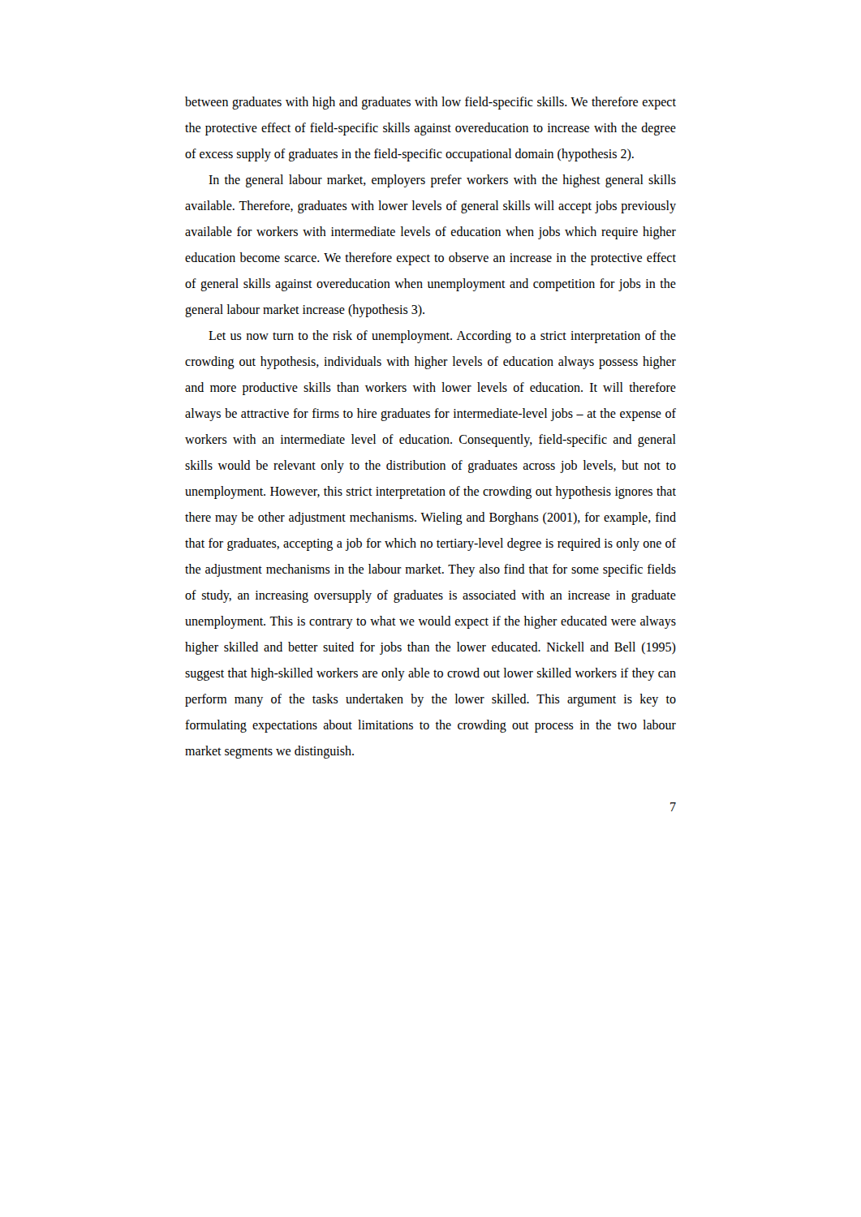between graduates with high and graduates with low field-specific skills. We therefore expect the protective effect of field-specific skills against overeducation to increase with the degree of excess supply of graduates in the field-specific occupational domain (hypothesis 2).
In the general labour market, employers prefer workers with the highest general skills available. Therefore, graduates with lower levels of general skills will accept jobs previously available for workers with intermediate levels of education when jobs which require higher education become scarce. We therefore expect to observe an increase in the protective effect of general skills against overeducation when unemployment and competition for jobs in the general labour market increase (hypothesis 3).
Let us now turn to the risk of unemployment. According to a strict interpretation of the crowding out hypothesis, individuals with higher levels of education always possess higher and more productive skills than workers with lower levels of education. It will therefore always be attractive for firms to hire graduates for intermediate-level jobs – at the expense of workers with an intermediate level of education. Consequently, field-specific and general skills would be relevant only to the distribution of graduates across job levels, but not to unemployment. However, this strict interpretation of the crowding out hypothesis ignores that there may be other adjustment mechanisms. Wieling and Borghans (2001), for example, find that for graduates, accepting a job for which no tertiary-level degree is required is only one of the adjustment mechanisms in the labour market. They also find that for some specific fields of study, an increasing oversupply of graduates is associated with an increase in graduate unemployment. This is contrary to what we would expect if the higher educated were always higher skilled and better suited for jobs than the lower educated. Nickell and Bell (1995) suggest that high-skilled workers are only able to crowd out lower skilled workers if they can perform many of the tasks undertaken by the lower skilled. This argument is key to formulating expectations about limitations to the crowding out process in the two labour market segments we distinguish.
7